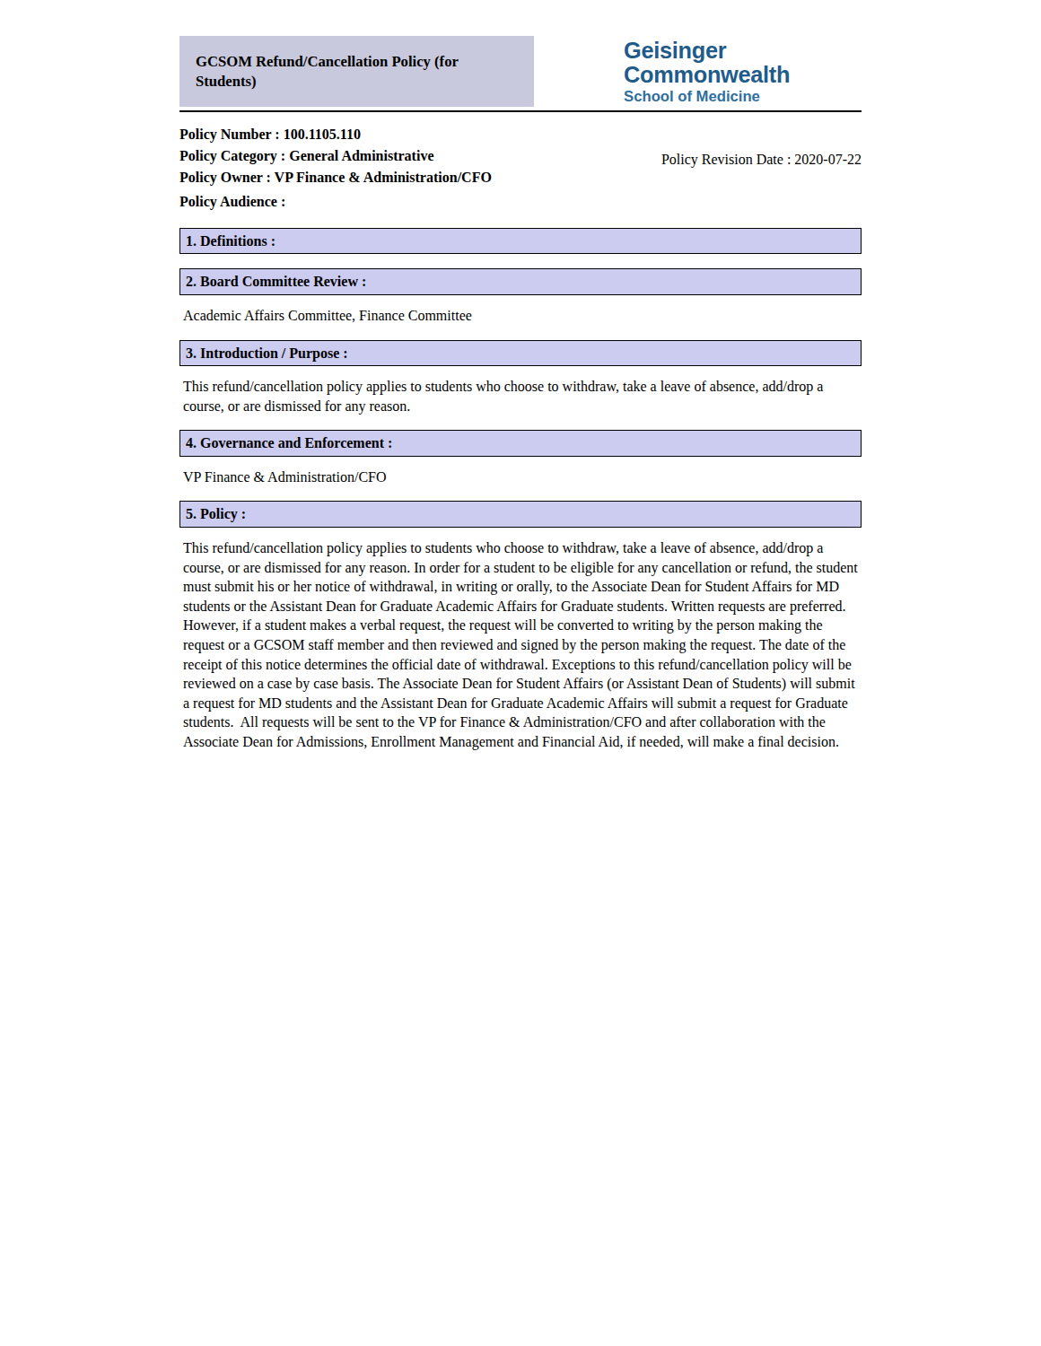GCSOM Refund/Cancellation Policy (for Students)
Geisinger
Commonwealth
School of Medicine
Policy Number : 100.1105.110
Policy Category : General Administrative
Policy Owner : VP Finance & Administration/CFO
Policy Audience :
Policy Revision Date : 2020-07-22
1. Definitions :
2. Board Committee Review :
Academic Affairs Committee, Finance Committee
3. Introduction / Purpose :
This refund/cancellation policy applies to students who choose to withdraw, take a leave of absence, add/drop a course, or are dismissed for any reason.
4. Governance and Enforcement :
VP Finance & Administration/CFO
5. Policy :
This refund/cancellation policy applies to students who choose to withdraw, take a leave of absence, add/drop a course, or are dismissed for any reason. In order for a student to be eligible for any cancellation or refund, the student must submit his or her notice of withdrawal, in writing or orally, to the Associate Dean for Student Affairs for MD students or the Assistant Dean for Graduate Academic Affairs for Graduate students. Written requests are preferred. However, if a student makes a verbal request, the request will be converted to writing by the person making the request or a GCSOM staff member and then reviewed and signed by the person making the request. The date of the receipt of this notice determines the official date of withdrawal. Exceptions to this refund/cancellation policy will be reviewed on a case by case basis. The Associate Dean for Student Affairs (or Assistant Dean of Students) will submit a request for MD students and the Assistant Dean for Graduate Academic Affairs will submit a request for Graduate students. All requests will be sent to the VP for Finance & Administration/CFO and after collaboration with the Associate Dean for Admissions, Enrollment Management and Financial Aid, if needed, will make a final decision.